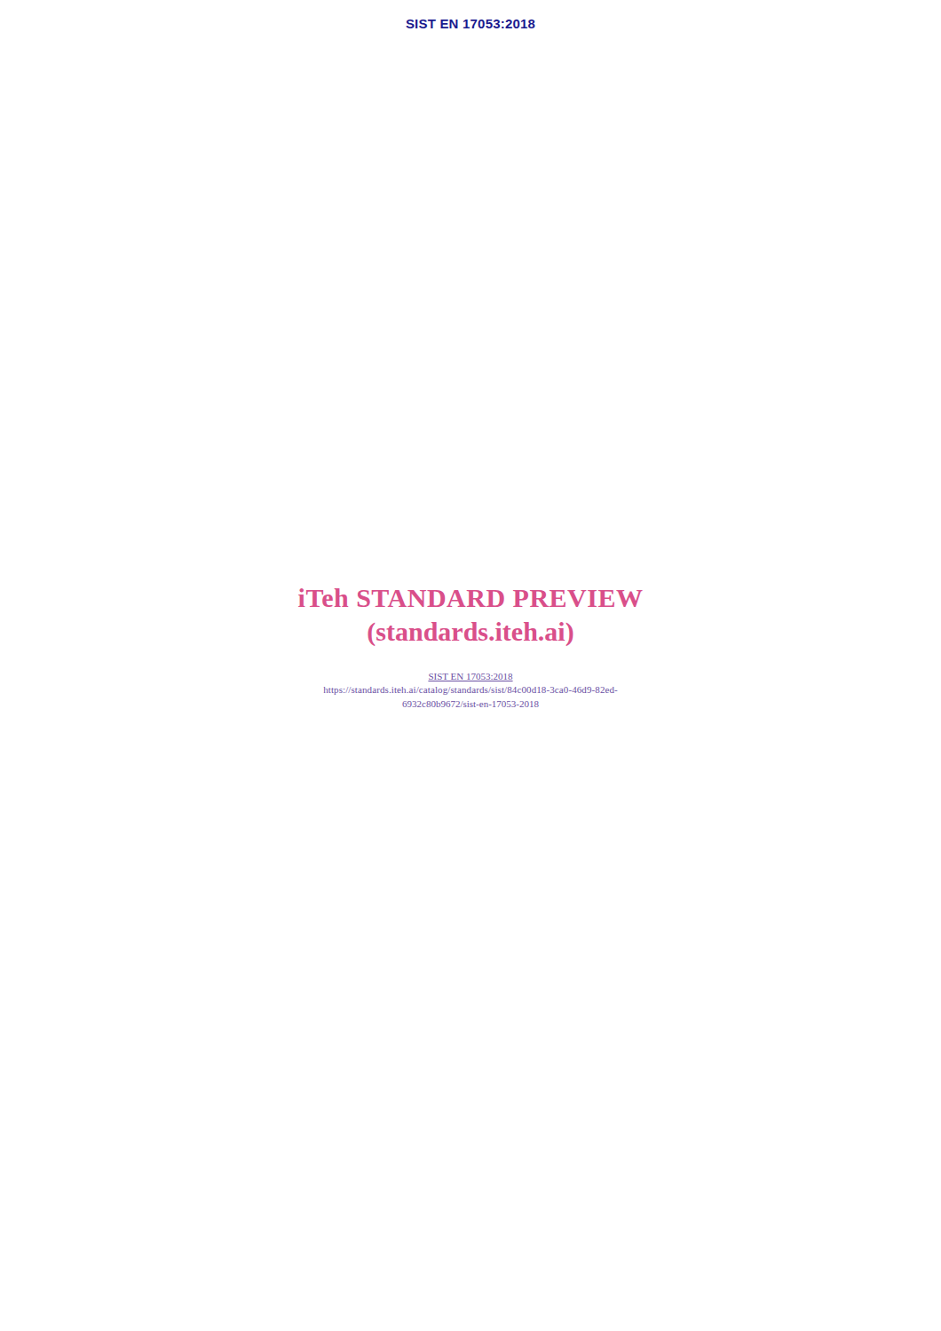SIST EN 17053:2018
iTeh STANDARD PREVIEW
(standards.iteh.ai)
SIST EN 17053:2018
https://standards.iteh.ai/catalog/standards/sist/84c00d18-3ca0-46d9-82ed-
6932c80b9672/sist-en-17053-2018